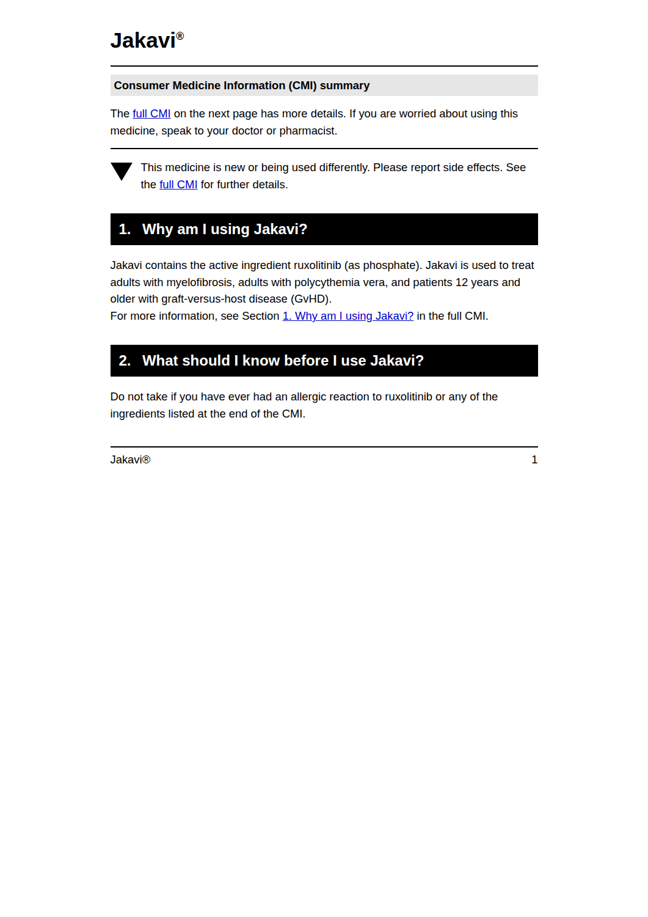Jakavi®
Consumer Medicine Information (CMI) summary
The full CMI on the next page has more details. If you are worried about using this medicine, speak to your doctor or pharmacist.
This medicine is new or being used differently. Please report side effects. See the full CMI for further details.
1. Why am I using Jakavi?
Jakavi contains the active ingredient ruxolitinib (as phosphate). Jakavi is used to treat adults with myelofibrosis, adults with polycythemia vera, and patients 12 years and older with graft-versus-host disease (GvHD).
For more information, see Section 1. Why am I using Jakavi? in the full CMI.
2. What should I know before I use Jakavi?
Do not take if you have ever had an allergic reaction to ruxolitinib or any of the ingredients listed at the end of the CMI.
Jakavi® 1